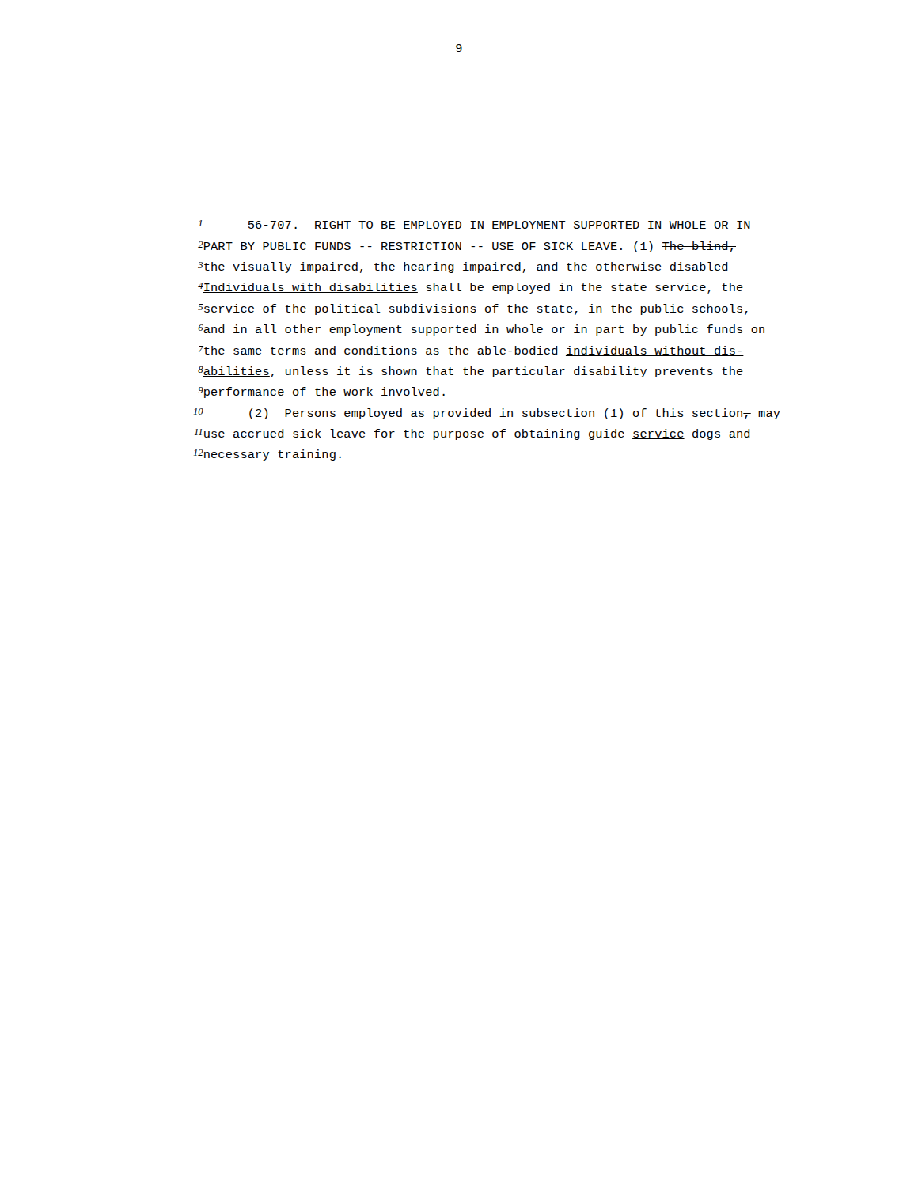9
| 1 | 56-707. RIGHT TO BE EMPLOYED IN EMPLOYMENT SUPPORTED IN WHOLE OR IN |
| 2 | PART BY PUBLIC FUNDS -- RESTRICTION -- USE OF SICK LEAVE. (1) The blind, |
| 3 | the visually impaired, the hearing impaired, and the otherwise disabled |
| 4 | Individuals with disabilities shall be employed in the state service, the |
| 5 | service of the political subdivisions of the state, in the public schools, |
| 6 | and in all other employment supported in whole or in part by public funds on |
| 7 | the same terms and conditions as the able-bodied individuals without dis- |
| 8 | abilities , unless it is shown that the particular disability prevents the |
| 9 | performance of the work involved. |
| 10 | (2) Persons employed as provided in subsection (1) of this section , may |
| 11 | use accrued sick leave for the purpose of obtaining guide service dogs and |
| 12 | necessary training. |